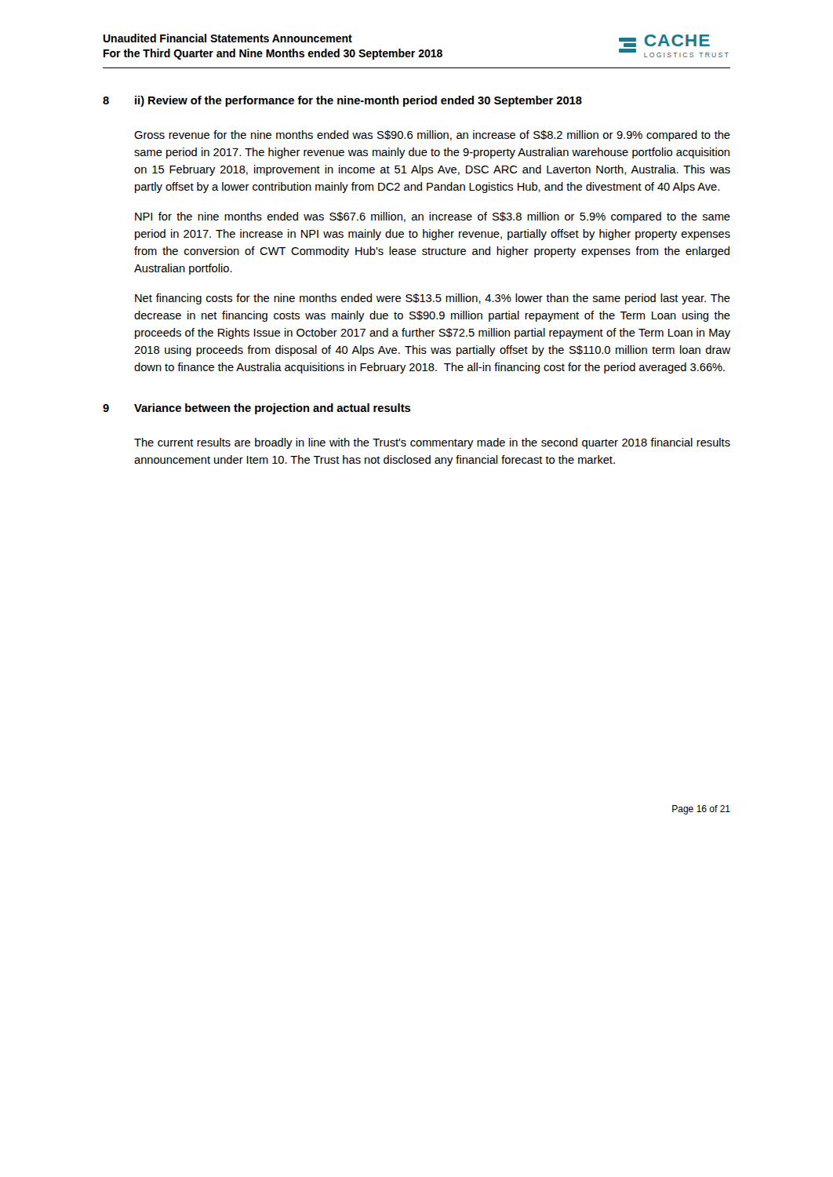Unaudited Financial Statements Announcement
For the Third Quarter and Nine Months ended 30 September 2018
CACHE
LOGISTICS TRUST
8
ii) Review of the performance for the nine-month period ended 30 September 2018
Gross revenue for the nine months ended was S$90.6 million, an increase of S$8.2 million or 9.9% compared to the same period in 2017. The higher revenue was mainly due to the 9-property Australian warehouse portfolio acquisition on 15 February 2018, improvement in income at 51 Alps Ave, DSC ARC and Laverton North, Australia. This was partly offset by a lower contribution mainly from DC2 and Pandan Logistics Hub, and the divestment of 40 Alps Ave.
NPI for the nine months ended was S$67.6 million, an increase of S$3.8 million or 5.9% compared to the same period in 2017. The increase in NPI was mainly due to higher revenue, partially offset by higher property expenses from the conversion of CWT Commodity Hub's lease structure and higher property expenses from the enlarged Australian portfolio.
Net financing costs for the nine months ended were S$13.5 million, 4.3% lower than the same period last year. The decrease in net financing costs was mainly due to S$90.9 million partial repayment of the Term Loan using the proceeds of the Rights Issue in October 2017 and a further S$72.5 million partial repayment of the Term Loan in May 2018 using proceeds from disposal of 40 Alps Ave. This was partially offset by the S$110.0 million term loan draw down to finance the Australia acquisitions in February 2018. The all-in financing cost for the period averaged 3.66%.
9
Variance between the projection and actual results
The current results are broadly in line with the Trust's commentary made in the second quarter 2018 financial results announcement under Item 10. The Trust has not disclosed any financial forecast to the market.
Page 16 of 21